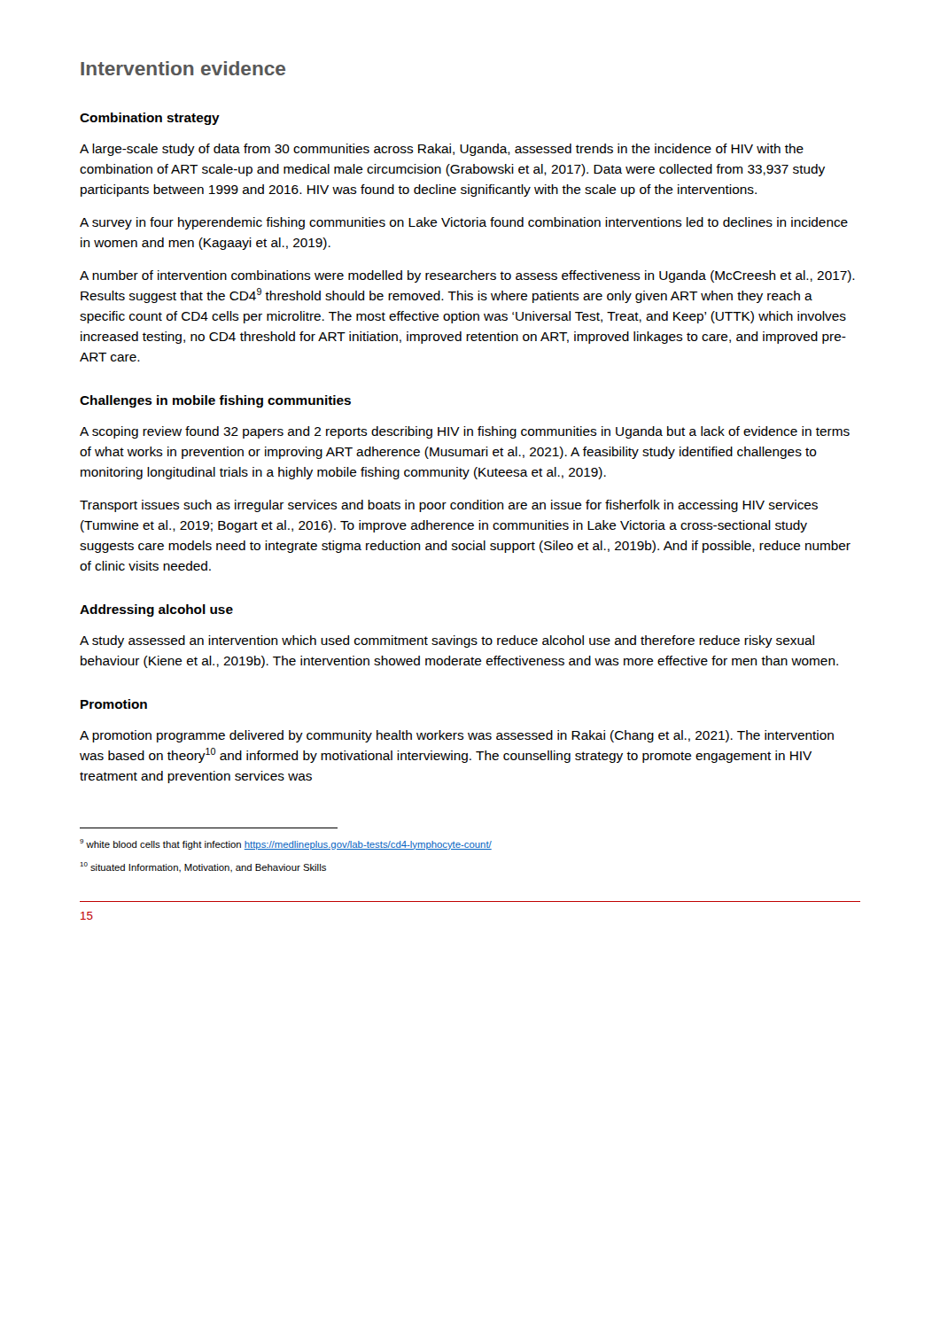Intervention evidence
Combination strategy
A large-scale study of data from 30 communities across Rakai, Uganda, assessed trends in the incidence of HIV with the combination of ART scale-up and medical male circumcision (Grabowski et al, 2017). Data were collected from 33,937 study participants between 1999 and 2016. HIV was found to decline significantly with the scale up of the interventions.
A survey in four hyperendemic fishing communities on Lake Victoria found combination interventions led to declines in incidence in women and men (Kagaayi et al., 2019).
A number of intervention combinations were modelled by researchers to assess effectiveness in Uganda (McCreesh et al., 2017). Results suggest that the CD49 threshold should be removed. This is where patients are only given ART when they reach a specific count of CD4 cells per microlitre. The most effective option was ‘Universal Test, Treat, and Keep’ (UTTK) which involves increased testing, no CD4 threshold for ART initiation, improved retention on ART, improved linkages to care, and improved pre-ART care.
Challenges in mobile fishing communities
A scoping review found 32 papers and 2 reports describing HIV in fishing communities in Uganda but a lack of evidence in terms of what works in prevention or improving ART adherence (Musumari et al., 2021). A feasibility study identified challenges to monitoring longitudinal trials in a highly mobile fishing community (Kuteesa et al., 2019).
Transport issues such as irregular services and boats in poor condition are an issue for fisherfolk in accessing HIV services (Tumwine et al., 2019; Bogart et al., 2016). To improve adherence in communities in Lake Victoria a cross-sectional study suggests care models need to integrate stigma reduction and social support (Sileo et al., 2019b). And if possible, reduce number of clinic visits needed.
Addressing alcohol use
A study assessed an intervention which used commitment savings to reduce alcohol use and therefore reduce risky sexual behaviour (Kiene et al., 2019b). The intervention showed moderate effectiveness and was more effective for men than women.
Promotion
A promotion programme delivered by community health workers was assessed in Rakai (Chang et al., 2021). The intervention was based on theory10 and informed by motivational interviewing. The counselling strategy to promote engagement in HIV treatment and prevention services was
9 white blood cells that fight infection https://medlineplus.gov/lab-tests/cd4-lymphocyte-count/
10 situated Information, Motivation, and Behaviour Skills
15